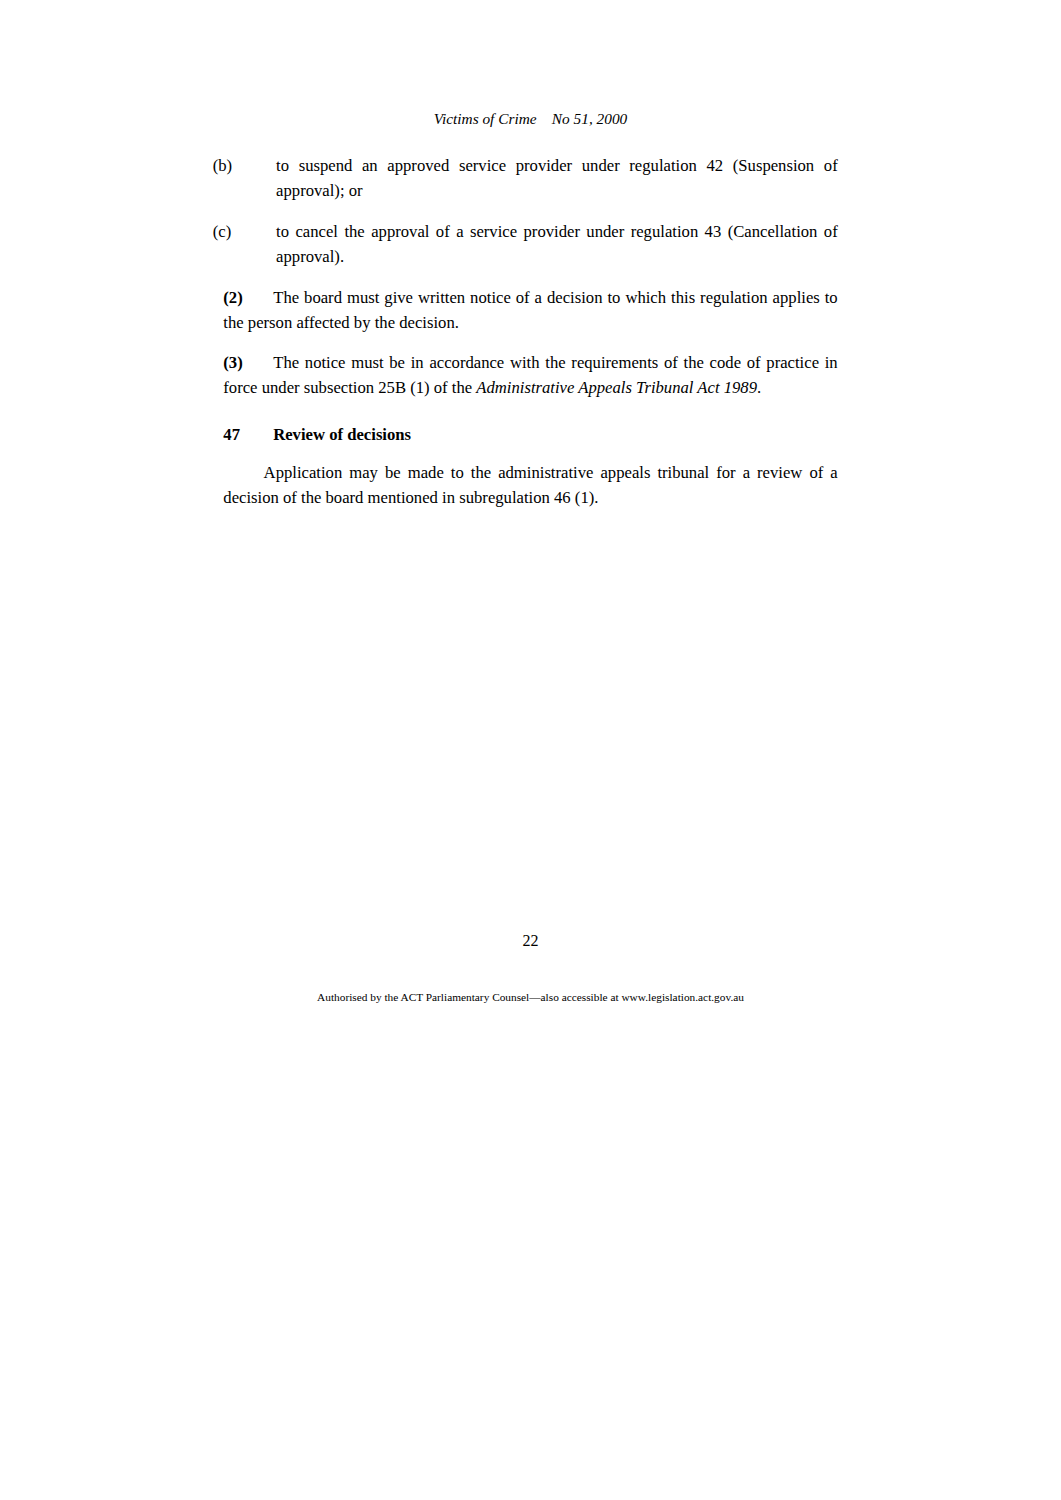Victims of Crime No 51, 2000
(b) to suspend an approved service provider under regulation 42 (Suspension of approval); or
(c) to cancel the approval of a service provider under regulation 43 (Cancellation of approval).
(2) The board must give written notice of a decision to which this regulation applies to the person affected by the decision.
(3) The notice must be in accordance with the requirements of the code of practice in force under subsection 25B (1) of the Administrative Appeals Tribunal Act 1989.
47 Review of decisions
Application may be made to the administrative appeals tribunal for a review of a decision of the board mentioned in subregulation 46 (1).
22
Authorised by the ACT Parliamentary Counsel—also accessible at www.legislation.act.gov.au